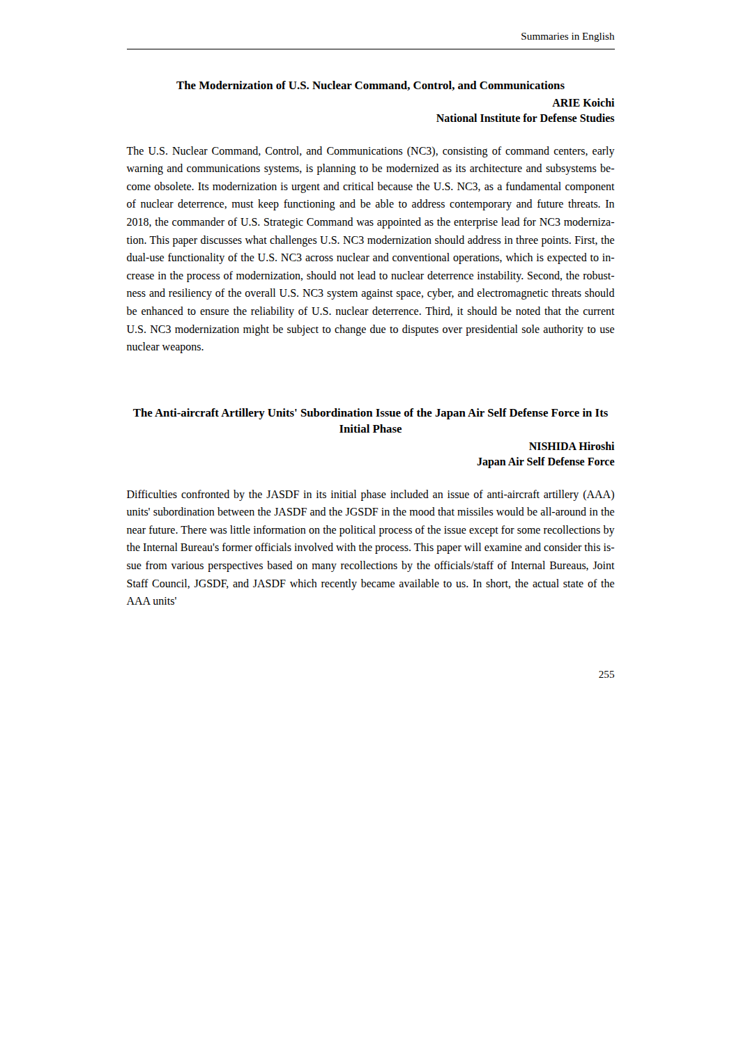Summaries in English
The Modernization of U.S. Nuclear Command, Control, and Communications
ARIE Koichi
National Institute for Defense Studies
The U.S. Nuclear Command, Control, and Communications (NC3), consisting of command centers, early warning and communications systems, is planning to be modernized as its architecture and subsystems become obsolete. Its modernization is urgent and critical because the U.S. NC3, as a fundamental component of nuclear deterrence, must keep functioning and be able to address contemporary and future threats. In 2018, the commander of U.S. Strategic Command was appointed as the enterprise lead for NC3 modernization. This paper discusses what challenges U.S. NC3 modernization should address in three points. First, the dual-use functionality of the U.S. NC3 across nuclear and conventional operations, which is expected to increase in the process of modernization, should not lead to nuclear deterrence instability. Second, the robustness and resiliency of the overall U.S. NC3 system against space, cyber, and electromagnetic threats should be enhanced to ensure the reliability of U.S. nuclear deterrence. Third, it should be noted that the current U.S. NC3 modernization might be subject to change due to disputes over presidential sole authority to use nuclear weapons.
The Anti-aircraft Artillery Units' Subordination Issue of the Japan Air Self Defense Force in Its Initial Phase
NISHIDA Hiroshi
Japan Air Self Defense Force
Difficulties confronted by the JASDF in its initial phase included an issue of anti-aircraft artillery (AAA) units' subordination between the JASDF and the JGSDF in the mood that missiles would be all-around in the near future. There was little information on the political process of the issue except for some recollections by the Internal Bureau's former officials involved with the process. This paper will examine and consider this issue from various perspectives based on many recollections by the officials/staff of Internal Bureaus, Joint Staff Council, JGSDF, and JASDF which recently became available to us. In short, the actual state of the AAA units'
255